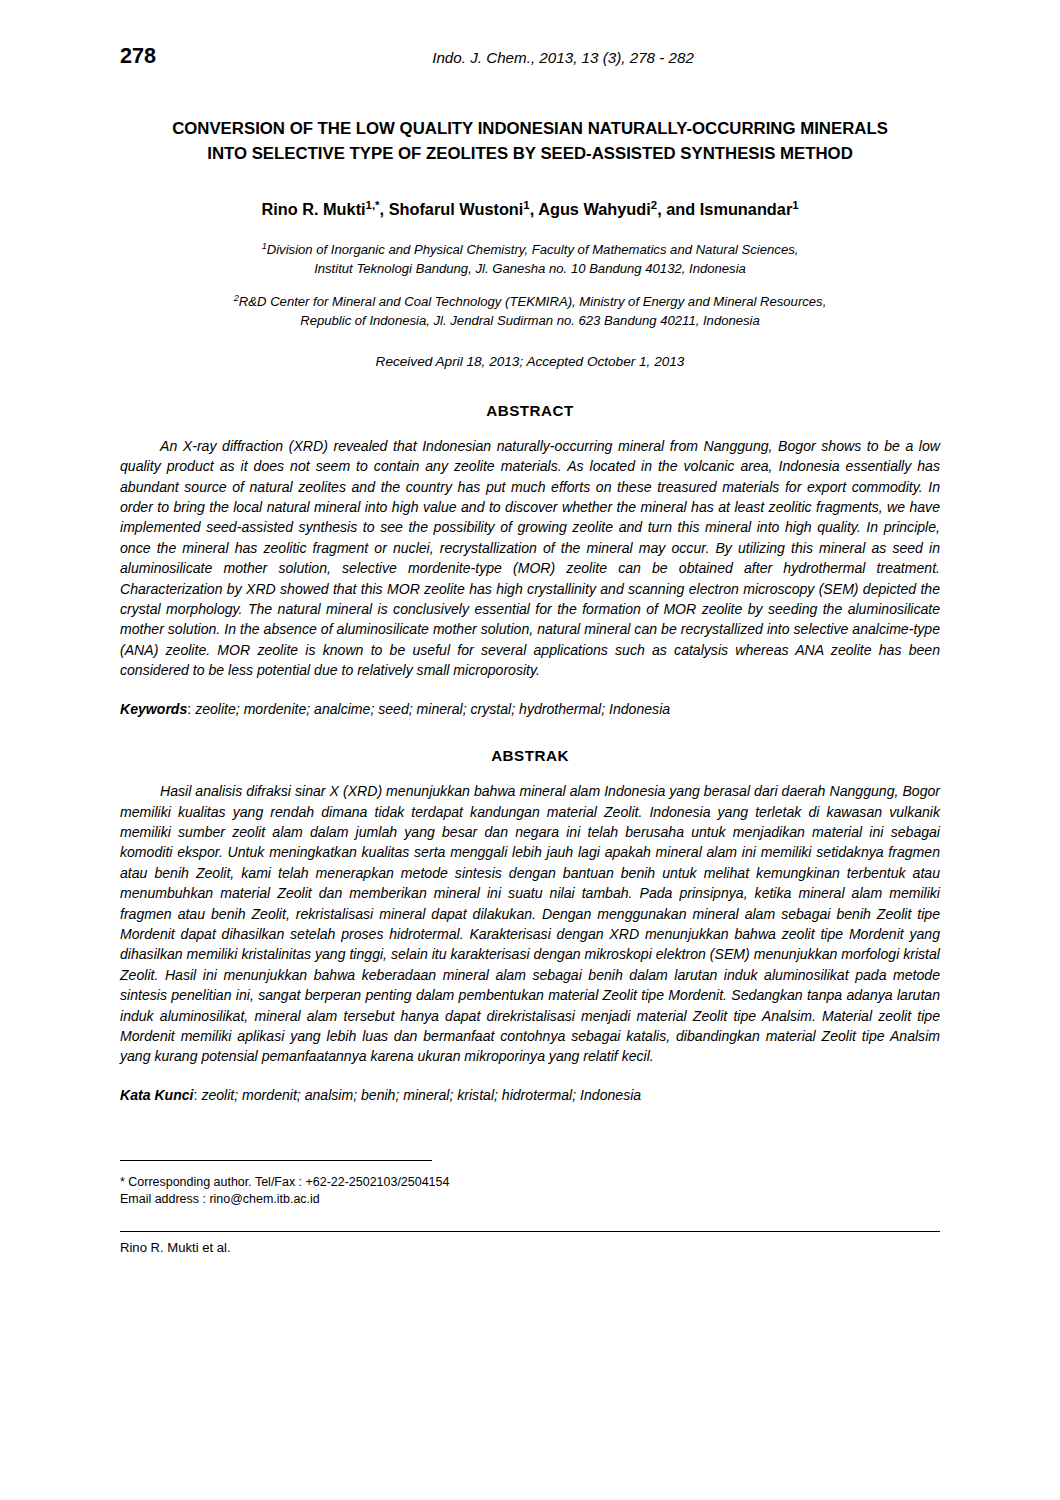278 Indo. J. Chem., 2013, 13 (3), 278 - 282
Conversion of the Low Quality Indonesian Naturally-Occurring Minerals
into Selective Type of Zeolites by Seed-Assisted Synthesis Method
Rino R. Mukti1,*, Shofarul Wustoni1, Agus Wahyudi2, and Ismunandar1
1Division of Inorganic and Physical Chemistry, Faculty of Mathematics and Natural Sciences,
Institut Teknologi Bandung, Jl. Ganesha no. 10 Bandung 40132, Indonesia
2R&D Center for Mineral and Coal Technology (TEKMIRA), Ministry of Energy and Mineral Resources,
Republic of Indonesia, Jl. Jendral Sudirman no. 623 Bandung 40211, Indonesia
Received April 18, 2013; Accepted October 1, 2013
ABSTRACT
An X-ray diffraction (XRD) revealed that Indonesian naturally-occurring mineral from Nanggung, Bogor shows to be a low quality product as it does not seem to contain any zeolite materials. As located in the volcanic area, Indonesia essentially has abundant source of natural zeolites and the country has put much efforts on these treasured materials for export commodity. In order to bring the local natural mineral into high value and to discover whether the mineral has at least zeolitic fragments, we have implemented seed-assisted synthesis to see the possibility of growing zeolite and turn this mineral into high quality. In principle, once the mineral has zeolitic fragment or nuclei, recrystallization of the mineral may occur. By utilizing this mineral as seed in aluminosilicate mother solution, selective mordenite-type (MOR) zeolite can be obtained after hydrothermal treatment. Characterization by XRD showed that this MOR zeolite has high crystallinity and scanning electron microscopy (SEM) depicted the crystal morphology. The natural mineral is conclusively essential for the formation of MOR zeolite by seeding the aluminosilicate mother solution. In the absence of aluminosilicate mother solution, natural mineral can be recrystallized into selective analcime-type (ANA) zeolite. MOR zeolite is known to be useful for several applications such as catalysis whereas ANA zeolite has been considered to be less potential due to relatively small microporosity.
Keywords: zeolite; mordenite; analcime; seed; mineral; crystal; hydrothermal; Indonesia
ABSTRAK
Hasil analisis difraksi sinar X (XRD) menunjukkan bahwa mineral alam Indonesia yang berasal dari daerah Nanggung, Bogor memiliki kualitas yang rendah dimana tidak terdapat kandungan material Zeolit. Indonesia yang terletak di kawasan vulkanik memiliki sumber zeolit alam dalam jumlah yang besar dan negara ini telah berusaha untuk menjadikan material ini sebagai komoditi ekspor. Untuk meningkatkan kualitas serta menggali lebih jauh lagi apakah mineral alam ini memiliki setidaknya fragmen atau benih Zeolit, kami telah menerapkan metode sintesis dengan bantuan benih untuk melihat kemungkinan terbentuk atau menumbuhkan material Zeolit dan memberikan mineral ini suatu nilai tambah. Pada prinsipnya, ketika mineral alam memiliki fragmen atau benih Zeolit, rekristalisasi mineral dapat dilakukan. Dengan menggunakan mineral alam sebagai benih Zeolit tipe Mordenit dapat dihasilkan setelah proses hidrotermal. Karakterisasi dengan XRD menunjukkan bahwa zeolit tipe Mordenit yang dihasilkan memiliki kristalinitas yang tinggi, selain itu karakterisasi dengan mikroskopi elektron (SEM) menunjukkan morfologi kristal Zeolit. Hasil ini menunjukkan bahwa keberadaan mineral alam sebagai benih dalam larutan induk aluminosilikat pada metode sintesis penelitian ini, sangat berperan penting dalam pembentukan material Zeolit tipe Mordenit. Sedangkan tanpa adanya larutan induk aluminosilikat, mineral alam tersebut hanya dapat direkristalisasi menjadi material Zeolit tipe Analsim. Material zeolit tipe Mordenit memiliki aplikasi yang lebih luas dan bermanfaat contohnya sebagai katalis, dibandingkan material Zeolit tipe Analsim yang kurang potensial pemanfaatannya karena ukuran mikroporinya yang relatif kecil.
Kata Kunci: zeolit; mordenit; analsim; benih; mineral; kristal; hidrotermal; Indonesia
* Corresponding author. Tel/Fax : +62-22-2502103/2504154
Email address : rino@chem.itb.ac.id
Rino R. Mukti et al.